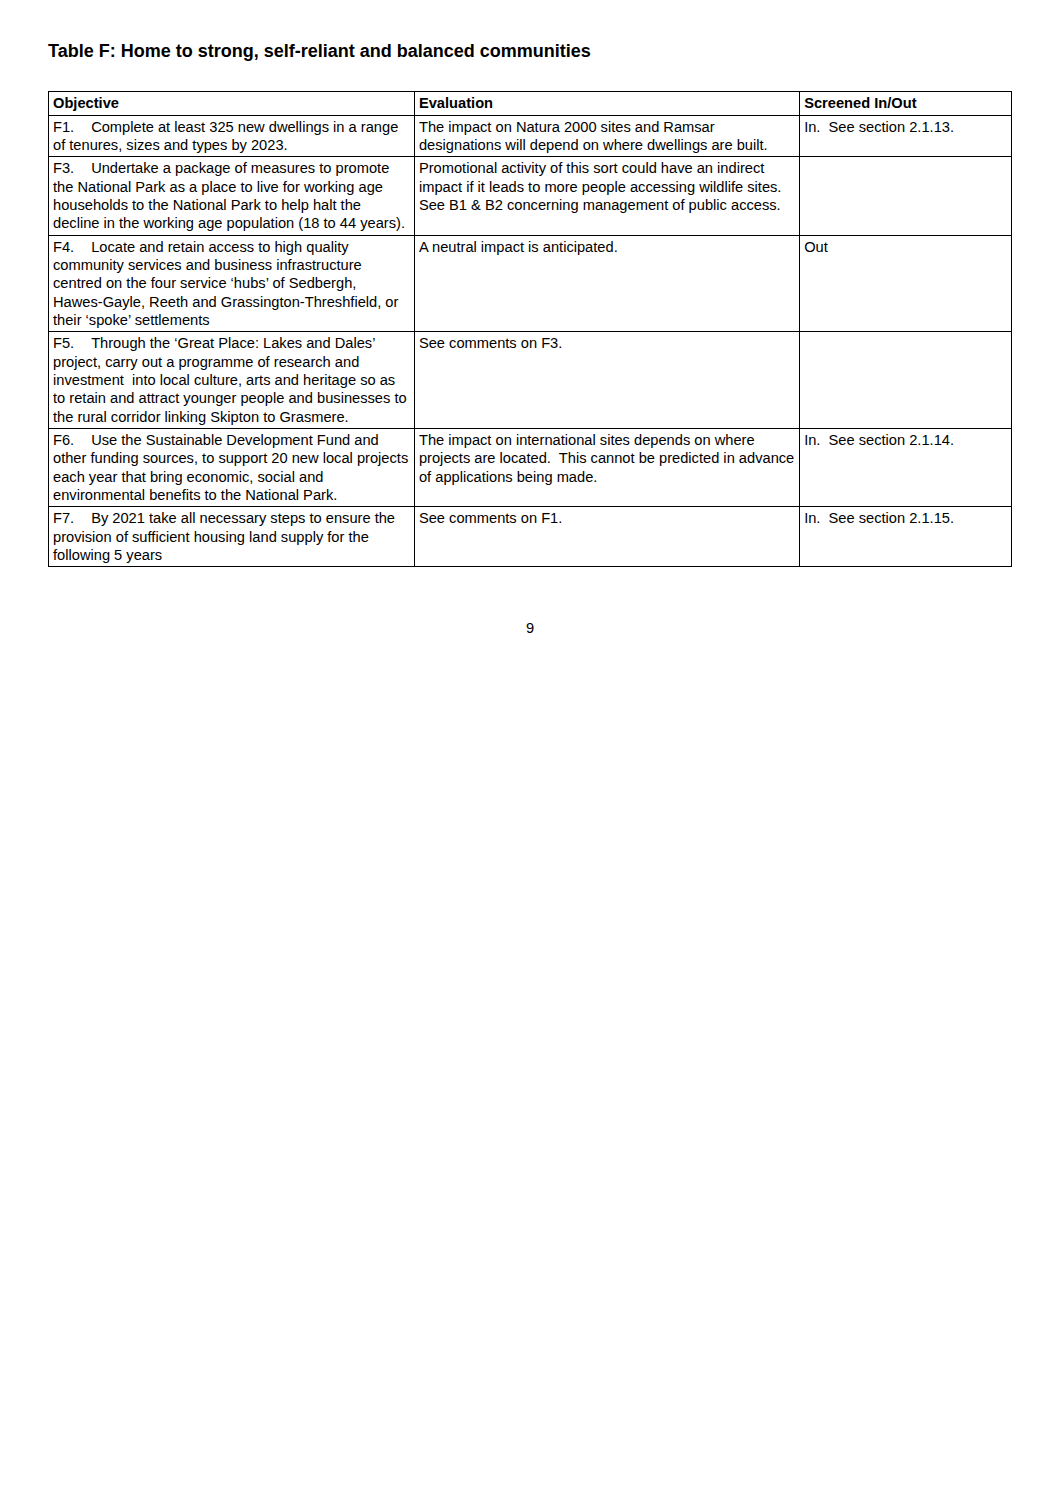Table F: Home to strong, self-reliant and balanced communities
| Objective | Evaluation | Screened In/Out |
| --- | --- | --- |
| F1. Complete at least 325 new dwellings in a range of tenures, sizes and types by 2023. | The impact on Natura 2000 sites and Ramsar designations will depend on where dwellings are built. | In. See section 2.1.13. |
| F3. Undertake a package of measures to promote the National Park as a place to live for working age households to the National Park to help halt the decline in the working age population (18 to 44 years). | Promotional activity of this sort could have an indirect impact if it leads to more people accessing wildlife sites. See B1 & B2 concerning management of public access. | |
| F4. Locate and retain access to high quality community services and business infrastructure centred on the four service ‘hubs’ of Sedbergh, Hawes-Gayle, Reeth and Grassington-Threshfield, or their ‘spoke’ settlements | A neutral impact is anticipated. | Out |
| F5. Through the ‘Great Place: Lakes and Dales’ project, carry out a programme of research and investment into local culture, arts and heritage so as to retain and attract younger people and businesses to the rural corridor linking Skipton to Grasmere. | See comments on F3. | |
| F6. Use the Sustainable Development Fund and other funding sources, to support 20 new local projects each year that bring economic, social and environmental benefits to the National Park. | The impact on international sites depends on where projects are located. This cannot be predicted in advance of applications being made. | In. See section 2.1.14. |
| F7. By 2021 take all necessary steps to ensure the provision of sufficient housing land supply for the following 5 years | See comments on F1. | In. See section 2.1.15. |
9